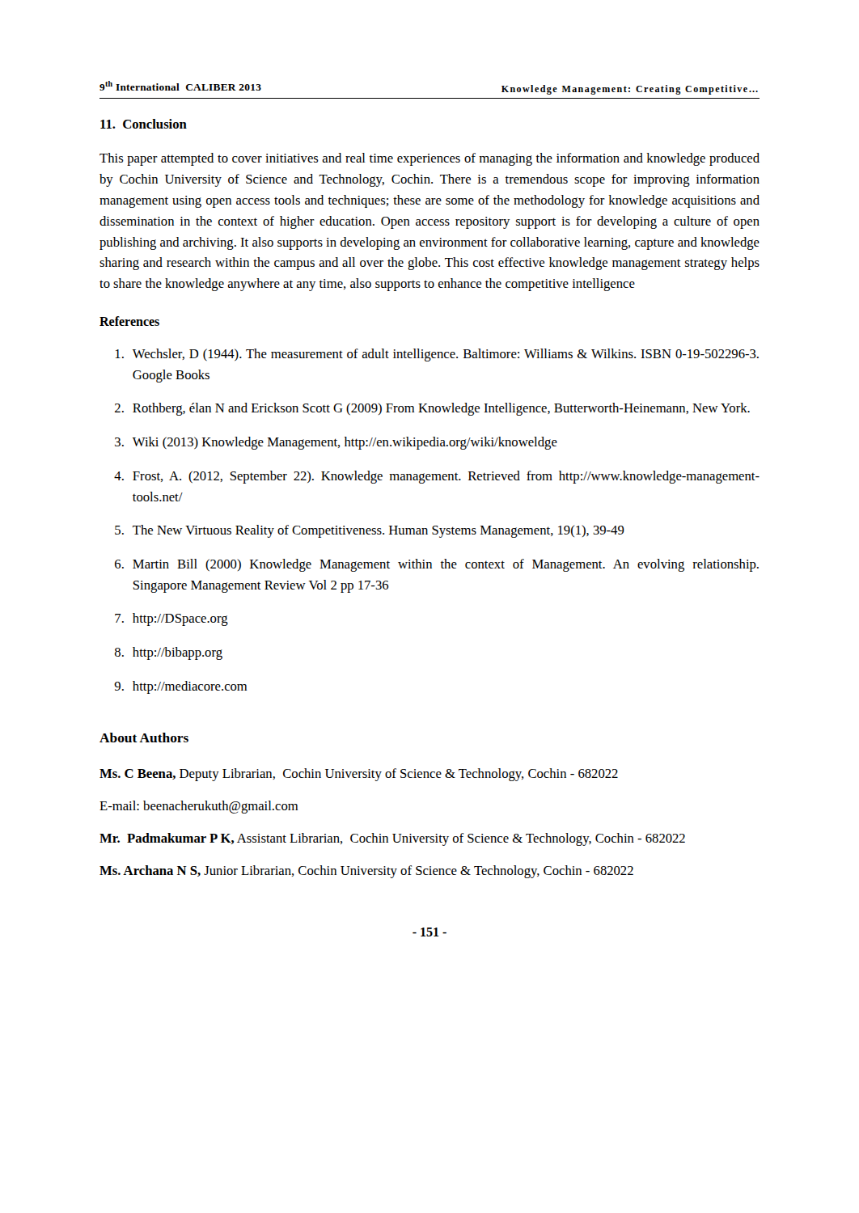9th International CALIBER 2013
Knowledge Management: Creating Competitive…
11. Conclusion
This paper attempted to cover initiatives and real time experiences of managing the information and knowledge produced by Cochin University of Science and Technology, Cochin. There is a tremendous scope for improving information management using open access tools and techniques; these are some of the methodology for knowledge acquisitions and dissemination in the context of higher education. Open access repository support is for developing a culture of open publishing and archiving. It also supports in developing an environment for collaborative learning, capture and knowledge sharing and research within the campus and all over the globe. This cost effective knowledge management strategy helps to share the knowledge anywhere at any time, also supports to enhance the competitive intelligence
References
Wechsler, D (1944). The measurement of adult intelligence. Baltimore: Williams & Wilkins. ISBN 0-19-502296-3. Google Books
Rothberg, élan N and Erickson Scott G (2009) From Knowledge Intelligence, Butterworth-Heinemann, New York.
Wiki (2013) Knowledge Management, http://en.wikipedia.org/wiki/knoweldge
Frost, A. (2012, September 22). Knowledge management. Retrieved from http://www.knowledge-management-tools.net/
The New Virtuous Reality of Competitiveness. Human Systems Management, 19(1), 39-49
Martin Bill (2000) Knowledge Management within the context of Management. An evolving relationship. Singapore Management Review Vol 2 pp 17-36
http://DSpace.org
http://bibapp.org
http://mediacore.com
About Authors
Ms. C Beena, Deputy Librarian, Cochin University of Science & Technology, Cochin - 682022
E-mail: beenacherukuth@gmail.com
Mr. Padmakumar P K, Assistant Librarian, Cochin University of Science & Technology, Cochin - 682022
Ms. Archana N S, Junior Librarian, Cochin University of Science & Technology, Cochin - 682022
- 151 -